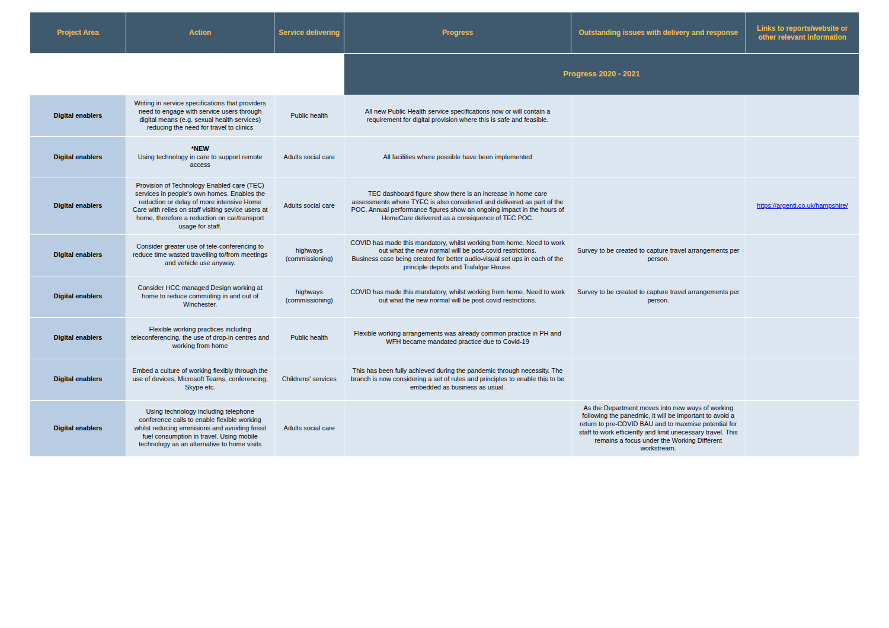| | | | Progress 2020 - 2021 |
| Project Area | Action | Service delivering | Progress | Outstanding issues with delivery and response | Links to reports/website or other relevant information |
| Digital enablers | Writing in service specifications that providers need to engage with service users through digital means (e.g. sexual health services) reducing the need for travel to clinics | Public health | All new Public Health service specifications now or will contain a requirement for digital provision where this is safe and feasible. | | |
| Digital enablers | *NEW Using technology in care to support remote access | Adults social care | All facilities where possible have been implemented | | |
| Digital enablers | Provision of Technology Enabled care (TEC) services in people's own homes. Enables the reduction or delay of more intensive Home Care with relies on staff visiting sevice users at home, therefore a reduction on car/transport usage for staff. | Adults social care | TEC dashboard figure show there is an increase in home care assessments where TYEC is also considered and delivered as part of the POC. Annual performance figures show an ongoing impact in the hours of HomeCare delivered as a consiquence of TEC POC. | | https://argenti.co.uk/hampshire/ |
| Digital enablers | Consider greater use of tele-conferencing to reduce time wasted travelling to/from meetings and vehicle use anyway. | highways (commissioning) | COVID has made this mandatory, whilst working from home. Need to work out what the new normal will be post-covid restrictions. Business case being created for better audio-visual set ups in each of the principle depots and Trafalgar House. | Survey to be created to capture travel arrangements per person. | |
| Digital enablers | Consider HCC managed Design working at home to reduce commuting in and out of Winchester. | highways (commissioning) | COVID has made this mandatory, whilst working from home. Need to work out what the new normal will be post-covid restrictions. | Survey to be created to capture travel arrangements per person. | |
| Digital enablers | Flexible working practices including teleconferencing, the use of drop-in centres and working from home | Public health | Flexible working arrangements was already common practice in PH and WFH became mandated practice due to Covid-19 | | |
| Digital enablers | Embed a culture of working flexibly through the use of devices, Microsoft Teams, conferencing, Skype etc. | Childrens' services | This has been fully achieved during the pandemic through necessity. The branch is now considering a set of rules and principles to enable this to be embedded as business as usual. | | |
| Digital enablers | Using technology including telephone conference calls to enable flexible working whilst reducing emmisions and avoiding fossil fuel consumption in travel. Using mobile technology as an alternative to home visits | Adults social care | | As the Department moves into new ways of working following the panedmic, it will be important to avoid a return to pre-COVID BAU and to maxmise potential for staff to work efficiently and limit unecessary travel. This remains a focus under the Working Different workstream. | |